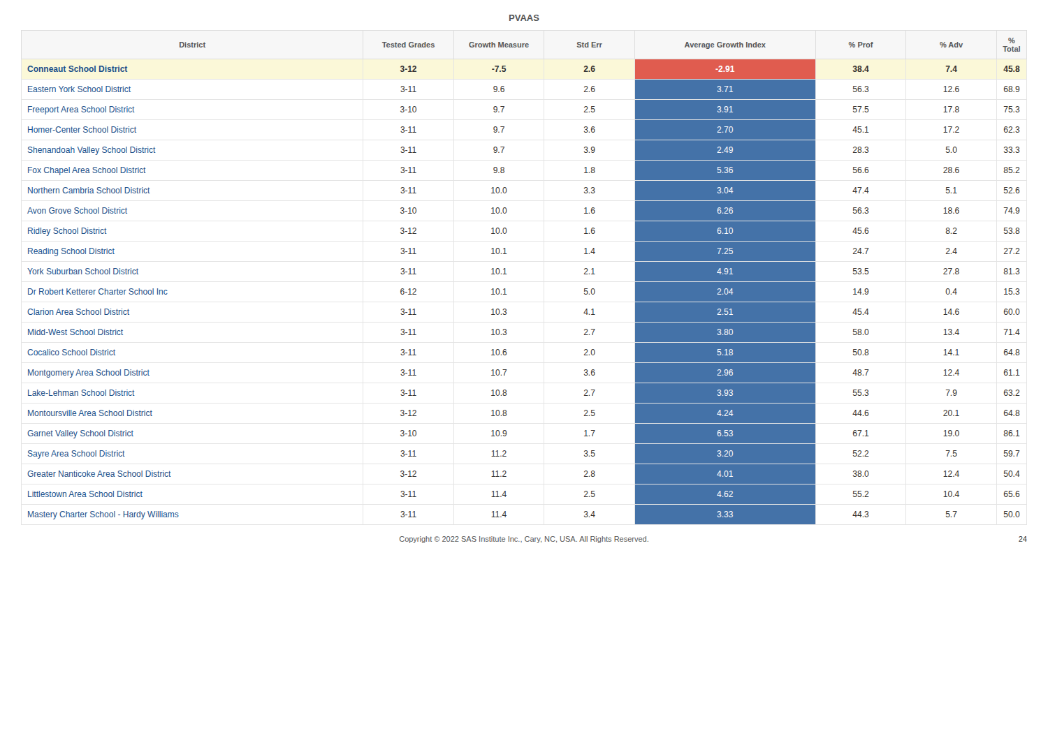PVAAS
| District | Tested Grades | Growth Measure | Std Err | Average Growth Index | % Prof | % Adv | % Total |
| --- | --- | --- | --- | --- | --- | --- | --- |
| Conneaut School District | 3-12 | -7.5 | 2.6 | -2.91 | 38.4 | 7.4 | 45.8 |
| Eastern York School District | 3-11 | 9.6 | 2.6 | 3.71 | 56.3 | 12.6 | 68.9 |
| Freeport Area School District | 3-10 | 9.7 | 2.5 | 3.91 | 57.5 | 17.8 | 75.3 |
| Homer-Center School District | 3-11 | 9.7 | 3.6 | 2.70 | 45.1 | 17.2 | 62.3 |
| Shenandoah Valley School District | 3-11 | 9.7 | 3.9 | 2.49 | 28.3 | 5.0 | 33.3 |
| Fox Chapel Area School District | 3-11 | 9.8 | 1.8 | 5.36 | 56.6 | 28.6 | 85.2 |
| Northern Cambria School District | 3-11 | 10.0 | 3.3 | 3.04 | 47.4 | 5.1 | 52.6 |
| Avon Grove School District | 3-10 | 10.0 | 1.6 | 6.26 | 56.3 | 18.6 | 74.9 |
| Ridley School District | 3-12 | 10.0 | 1.6 | 6.10 | 45.6 | 8.2 | 53.8 |
| Reading School District | 3-11 | 10.1 | 1.4 | 7.25 | 24.7 | 2.4 | 27.2 |
| York Suburban School District | 3-11 | 10.1 | 2.1 | 4.91 | 53.5 | 27.8 | 81.3 |
| Dr Robert Ketterer Charter School Inc | 6-12 | 10.1 | 5.0 | 2.04 | 14.9 | 0.4 | 15.3 |
| Clarion Area School District | 3-11 | 10.3 | 4.1 | 2.51 | 45.4 | 14.6 | 60.0 |
| Midd-West School District | 3-11 | 10.3 | 2.7 | 3.80 | 58.0 | 13.4 | 71.4 |
| Cocalico School District | 3-11 | 10.6 | 2.0 | 5.18 | 50.8 | 14.1 | 64.8 |
| Montgomery Area School District | 3-11 | 10.7 | 3.6 | 2.96 | 48.7 | 12.4 | 61.1 |
| Lake-Lehman School District | 3-11 | 10.8 | 2.7 | 3.93 | 55.3 | 7.9 | 63.2 |
| Montoursville Area School District | 3-12 | 10.8 | 2.5 | 4.24 | 44.6 | 20.1 | 64.8 |
| Garnet Valley School District | 3-10 | 10.9 | 1.7 | 6.53 | 67.1 | 19.0 | 86.1 |
| Sayre Area School District | 3-11 | 11.2 | 3.5 | 3.20 | 52.2 | 7.5 | 59.7 |
| Greater Nanticoke Area School District | 3-12 | 11.2 | 2.8 | 4.01 | 38.0 | 12.4 | 50.4 |
| Littlestown Area School District | 3-11 | 11.4 | 2.5 | 4.62 | 55.2 | 10.4 | 65.6 |
| Mastery Charter School - Hardy Williams | 3-11 | 11.4 | 3.4 | 3.33 | 44.3 | 5.7 | 50.0 |
Copyright © 2022 SAS Institute Inc., Cary, NC, USA. All Rights Reserved. 24